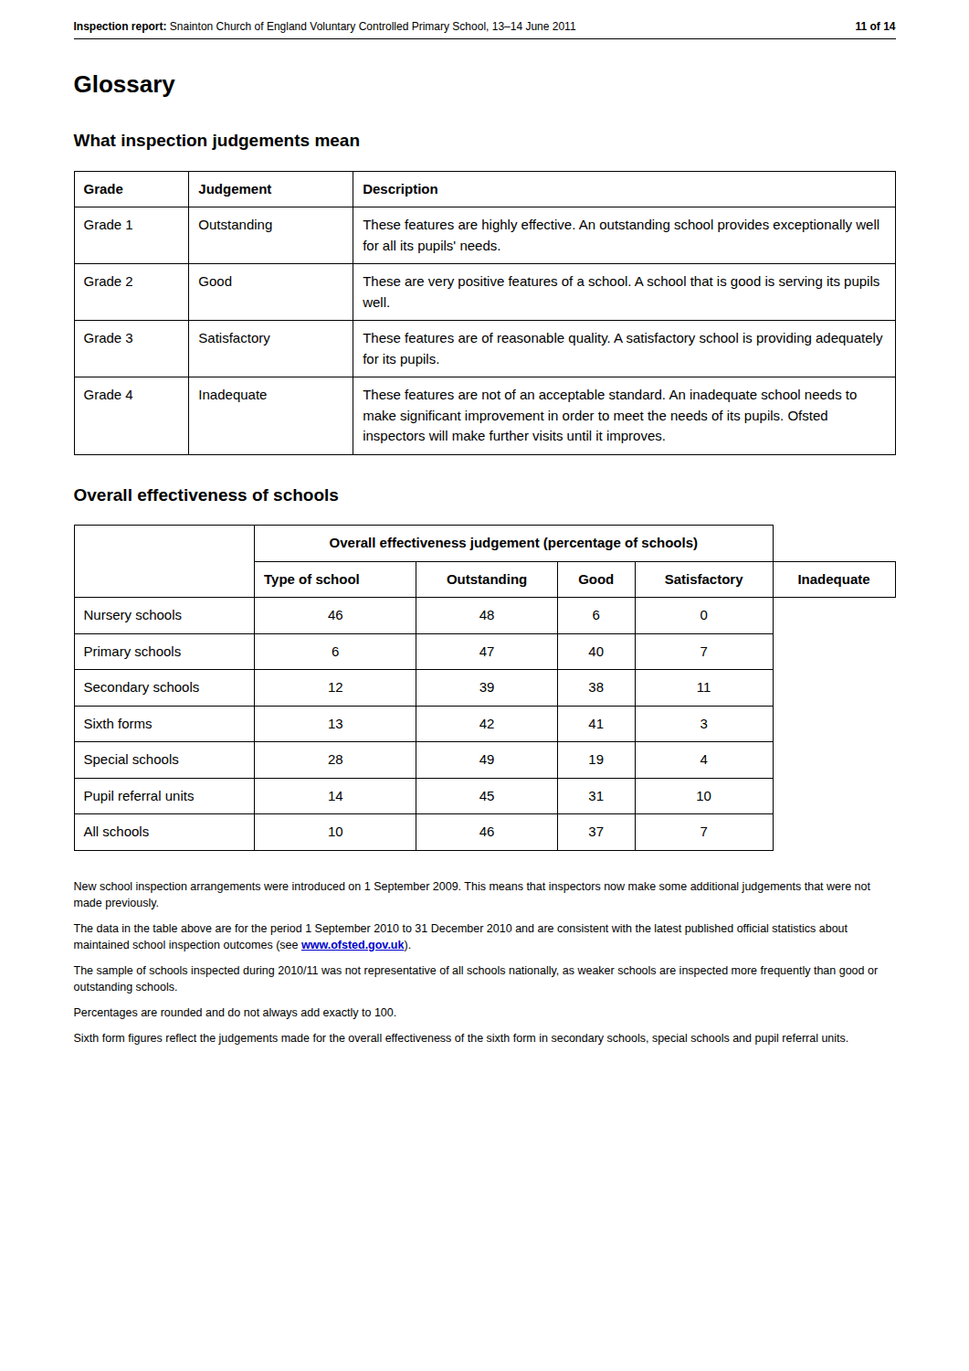Inspection report: Snainton Church of England Voluntary Controlled Primary School, 13–14 June 2011
11 of 14
Glossary
What inspection judgements mean
| Grade | Judgement | Description |
| --- | --- | --- |
| Grade 1 | Outstanding | These features are highly effective. An outstanding school provides exceptionally well for all its pupils' needs. |
| Grade 2 | Good | These are very positive features of a school. A school that is good is serving its pupils well. |
| Grade 3 | Satisfactory | These features are of reasonable quality. A satisfactory school is providing adequately for its pupils. |
| Grade 4 | Inadequate | These features are not of an acceptable standard. An inadequate school needs to make significant improvement in order to meet the needs of its pupils. Ofsted inspectors will make further visits until it improves. |
Overall effectiveness of schools
| | Overall effectiveness judgement (percentage of schools) |
| --- | --- |
| Type of school | Outstanding | Good | Satisfactory | Inadequate |
| Nursery schools | 46 | 48 | 6 | 0 |
| Primary schools | 6 | 47 | 40 | 7 |
| Secondary schools | 12 | 39 | 38 | 11 |
| Sixth forms | 13 | 42 | 41 | 3 |
| Special schools | 28 | 49 | 19 | 4 |
| Pupil referral units | 14 | 45 | 31 | 10 |
| All schools | 10 | 46 | 37 | 7 |
New school inspection arrangements were introduced on 1 September 2009. This means that inspectors now make some additional judgements that were not made previously.
The data in the table above are for the period 1 September 2010 to 31 December 2010 and are consistent with the latest published official statistics about maintained school inspection outcomes (see www.ofsted.gov.uk).
The sample of schools inspected during 2010/11 was not representative of all schools nationally, as weaker schools are inspected more frequently than good or outstanding schools.
Percentages are rounded and do not always add exactly to 100.
Sixth form figures reflect the judgements made for the overall effectiveness of the sixth form in secondary schools, special schools and pupil referral units.